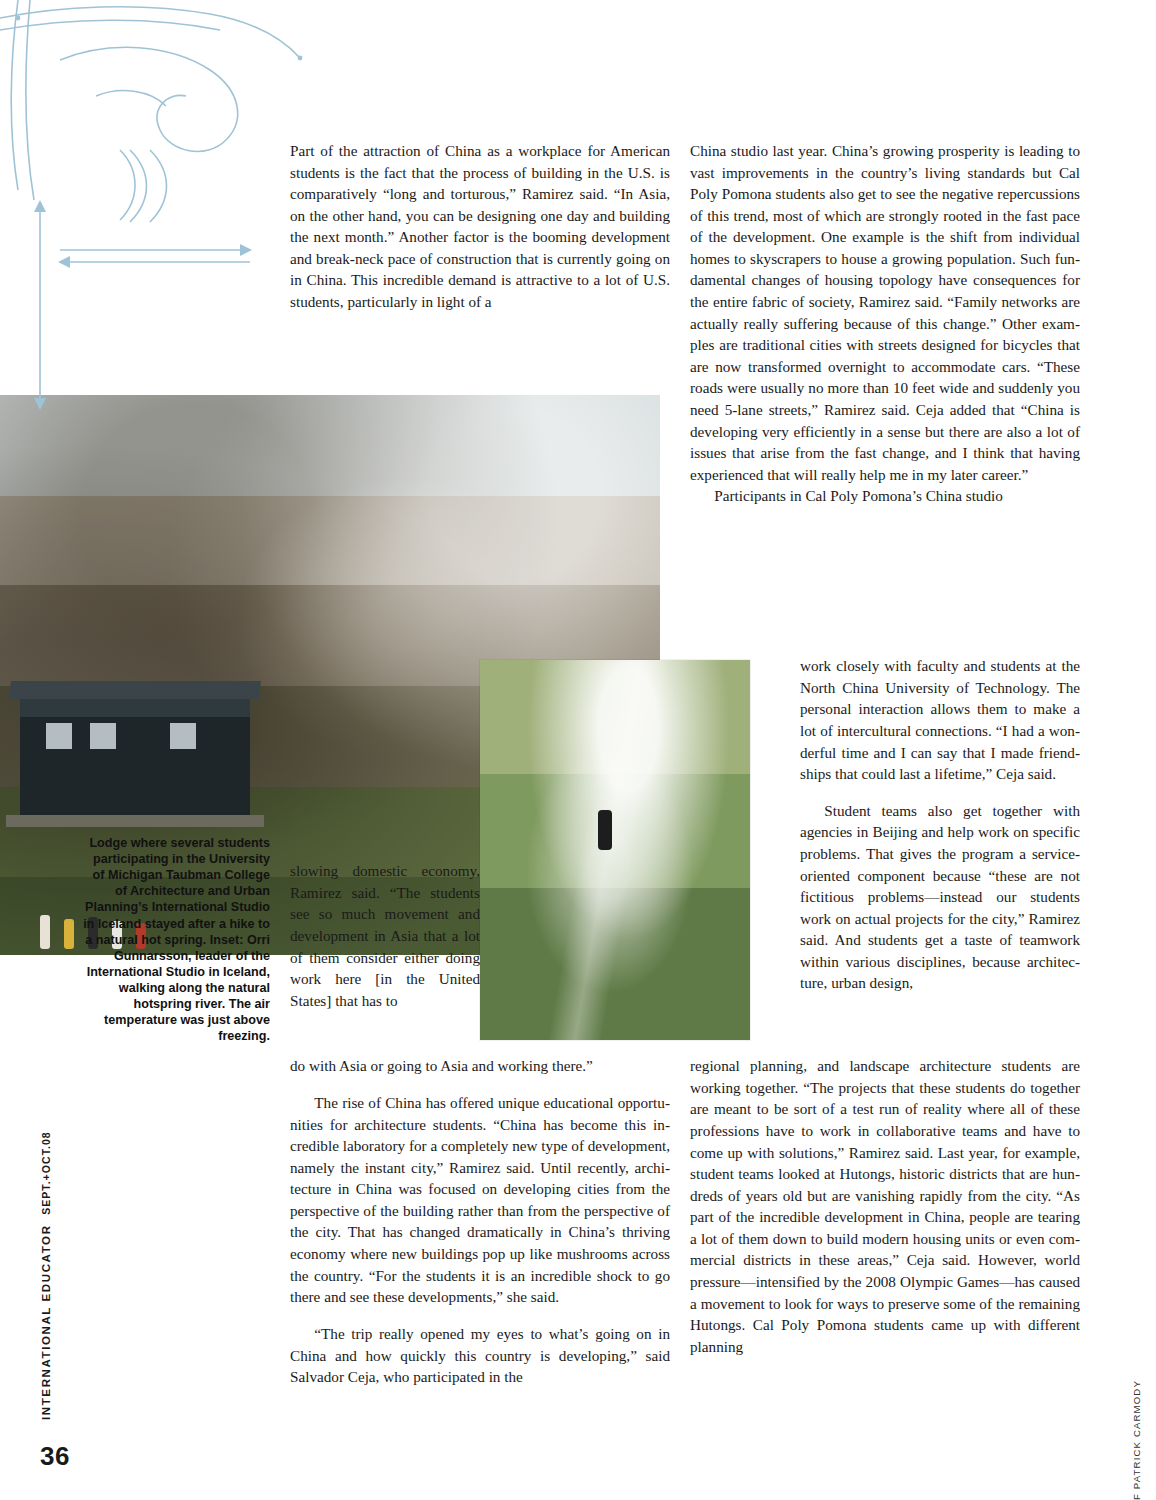Lodge where several students participating in the University of Michigan Taubman College of Architecture and Urban Planning’s International Studio in Iceland stayed after a hike to a natural hot spring. Inset: Orri Gunnarsson, leader of the International Studio in Iceland, walking along the natural hotspring river. The air temperature was just above freezing.
Part of the attraction of China as a workplace for American students is the fact that the process of building in the U.S. is comparatively “long and torturous,” Ramirez said. “In Asia, on the other hand, you can be designing one day and building the next month.” Another factor is the booming development and break-neck pace of construction that is currently going on in China. This incredible demand is attractive to a lot of U.S. students, particularly in light of a
slowing domestic economy, Ramirez said. “The students see so much movement and development in Asia that a lot of them consider either doing work here [in the United States] that has to
do with Asia or going to Asia and working there.”
The rise of China has offered unique educational opportunities for architecture students. “China has become this incredible laboratory for a completely new type of development, namely the instant city,” Ramirez said. Until recently, architecture in China was focused on developing cities from the perspective of the building rather than from the perspective of the city. That has changed dramatically in China’s thriving economy where new buildings pop up like mushrooms across the country. “For the students it is an incredible shock to go there and see these developments,” she said.
“The trip really opened my eyes to what’s going on in China and how quickly this country is developing,” said Salvador Ceja, who participated in the
China studio last year. China’s growing prosperity is leading to vast improvements in the country’s living standards but Cal Poly Pomona students also get to see the negative repercussions of this trend, most of which are strongly rooted in the fast pace of the development. One example is the shift from individual homes to skyscrapers to house a growing population. Such fundamental changes of housing topology have consequences for the entire fabric of society, Ramirez said. “Family networks are actually really suffering because of this change.” Other examples are traditional cities with streets designed for bicycles that are now transformed overnight to accommodate cars. “These roads were usually no more than 10 feet wide and suddenly you need 5-lane streets,” Ramirez said. Ceja added that “China is developing very efficiently in a sense but there are also a lot of issues that arise from the fast change, and I think that having experienced that will really help me in my later career.”
Participants in Cal Poly Pomona’s China studio
work closely with faculty and students at the North China University of Technology. The personal interaction allows them to make a lot of intercultural connections. “I had a wonderful time and I can say that I made friendships that could last a lifetime,” Ceja said.
Student teams also get together with agencies in Beijing and help work on specific problems. That gives the program a service-oriented component because “these are not fictitious problems—instead our students work on actual projects for the city,” Ramirez said. And students get a taste of teamwork within various disciplines, because architecture, urban design,
regional planning, and landscape architecture students are working together. “The projects that these students do together are meant to be sort of a test run of reality where all of these professions have to work in collaborative teams and have to come up with solutions,” Ramirez said. Last year, for example, student teams looked at Hutongs, historic districts that are hundreds of years old but are vanishing rapidly from the city. “As part of the incredible development in China, people are tearing a lot of them down to build modern housing units or even commercial districts in these areas,” Ceja said. However, world pressure—intensified by the 2008 Olympic Games—has caused a movement to look for ways to preserve some of the remaining Hutongs. Cal Poly Pomona students came up with different planning
36
INTERNATIONAL EDUCATOR SEPT.+OCT.08
PHOTOS COURTESY OF PATRICK CARMODY